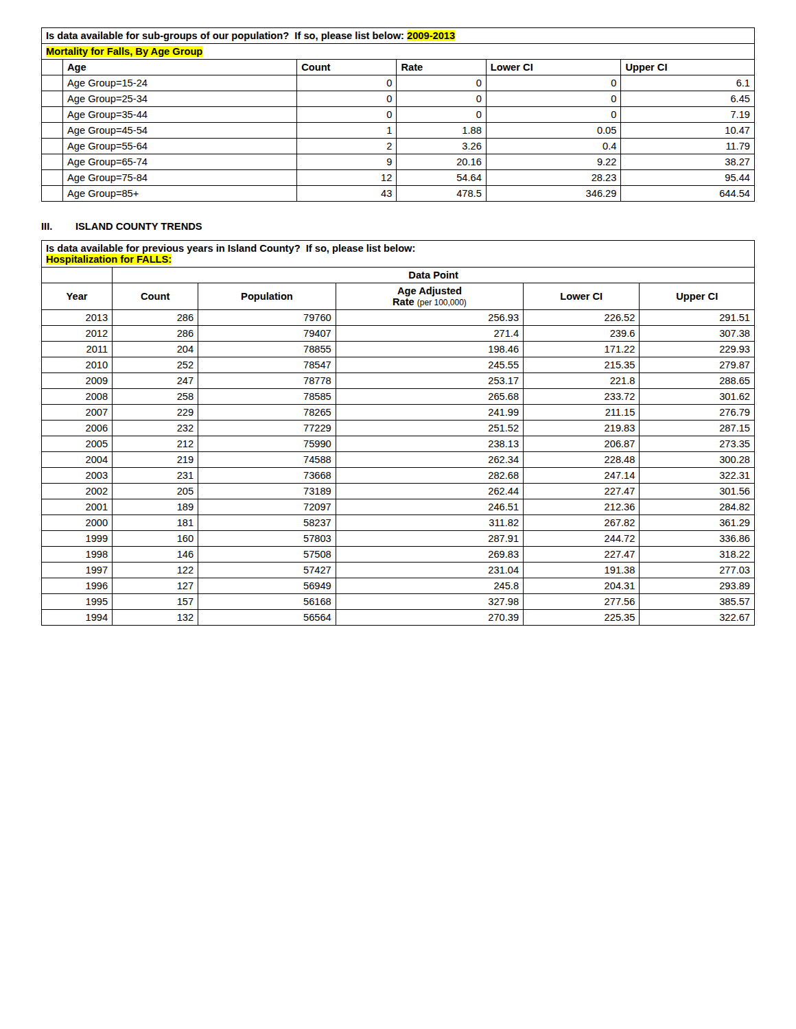| Is data available for sub-groups of our population? If so, please list below: 2009-2013 |
| Mortality for Falls, By Age Group |
| | Age | Count | Rate | Lower CI | Upper CI |
| | Age Group=15-24 | 0 | 0 | 0 | 6.1 |
| | Age Group=25-34 | 0 | 0 | 0 | 6.45 |
| | Age Group=35-44 | 0 | 0 | 0 | 7.19 |
| | Age Group=45-54 | 1 | 1.88 | 0.05 | 10.47 |
| | Age Group=55-64 | 2 | 3.26 | 0.4 | 11.79 |
| | Age Group=65-74 | 9 | 20.16 | 9.22 | 38.27 |
| | Age Group=75-84 | 12 | 54.64 | 28.23 | 95.44 |
| | Age Group=85+ | 43 | 478.5 | 346.29 | 644.54 |
III. ISLAND COUNTY TRENDS
| Is data available for previous years in Island County? If so, please list below: Hospitalization for FALLS: |
| | Data Point |
| Year | Count | Population | Age Adjusted Rate (per 100,000) | Lower CI | Upper CI |
| 2013 | 286 | 79760 | 256.93 | 226.52 | 291.51 |
| 2012 | 286 | 79407 | 271.4 | 239.6 | 307.38 |
| 2011 | 204 | 78855 | 198.46 | 171.22 | 229.93 |
| 2010 | 252 | 78547 | 245.55 | 215.35 | 279.87 |
| 2009 | 247 | 78778 | 253.17 | 221.8 | 288.65 |
| 2008 | 258 | 78585 | 265.68 | 233.72 | 301.62 |
| 2007 | 229 | 78265 | 241.99 | 211.15 | 276.79 |
| 2006 | 232 | 77229 | 251.52 | 219.83 | 287.15 |
| 2005 | 212 | 75990 | 238.13 | 206.87 | 273.35 |
| 2004 | 219 | 74588 | 262.34 | 228.48 | 300.28 |
| 2003 | 231 | 73668 | 282.68 | 247.14 | 322.31 |
| 2002 | 205 | 73189 | 262.44 | 227.47 | 301.56 |
| 2001 | 189 | 72097 | 246.51 | 212.36 | 284.82 |
| 2000 | 181 | 58237 | 311.82 | 267.82 | 361.29 |
| 1999 | 160 | 57803 | 287.91 | 244.72 | 336.86 |
| 1998 | 146 | 57508 | 269.83 | 227.47 | 318.22 |
| 1997 | 122 | 57427 | 231.04 | 191.38 | 277.03 |
| 1996 | 127 | 56949 | 245.8 | 204.31 | 293.89 |
| 1995 | 157 | 56168 | 327.98 | 277.56 | 385.57 |
| 1994 | 132 | 56564 | 270.39 | 225.35 | 322.67 |